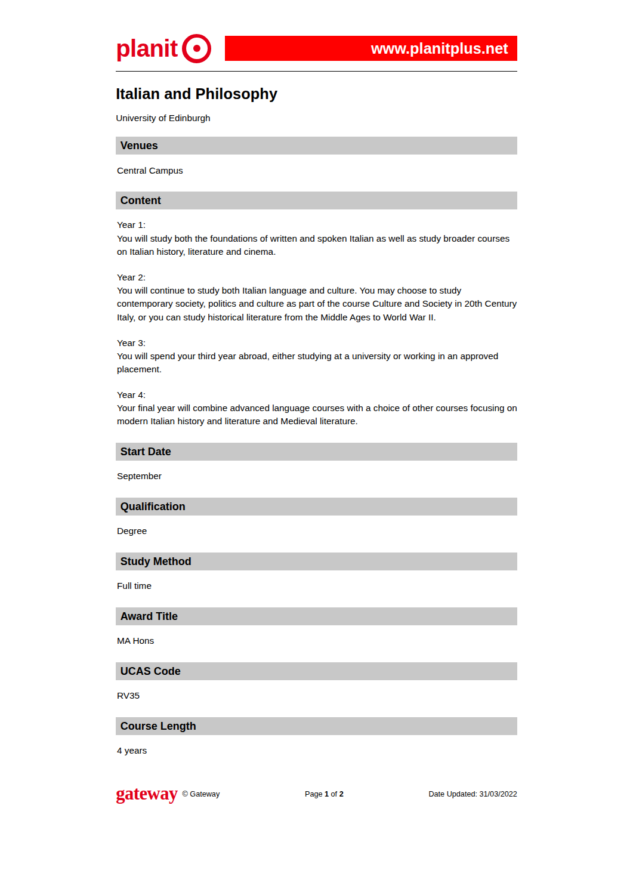planit
www.planitplus.net
Italian and Philosophy
University of Edinburgh
Venues
Central Campus
Content
Year 1:
You will study both the foundations of written and spoken Italian as well as study broader courses on Italian history, literature and cinema.
Year 2:
You will continue to study both Italian language and culture. You may choose to study contemporary society, politics and culture as part of the course Culture and Society in 20th Century Italy, or you can study historical literature from the Middle Ages to World War II.
Year 3:
You will spend your third year abroad, either studying at a university or working in an approved placement.
Year 4:
Your final year will combine advanced language courses with a choice of other courses focusing on modern Italian history and literature and Medieval literature.
Start Date
September
Qualification
Degree
Study Method
Full time
Award Title
MA Hons
UCAS Code
RV35
Course Length
4 years
gateway © Gateway
Page 1 of 2
Date Updated: 31/03/2022